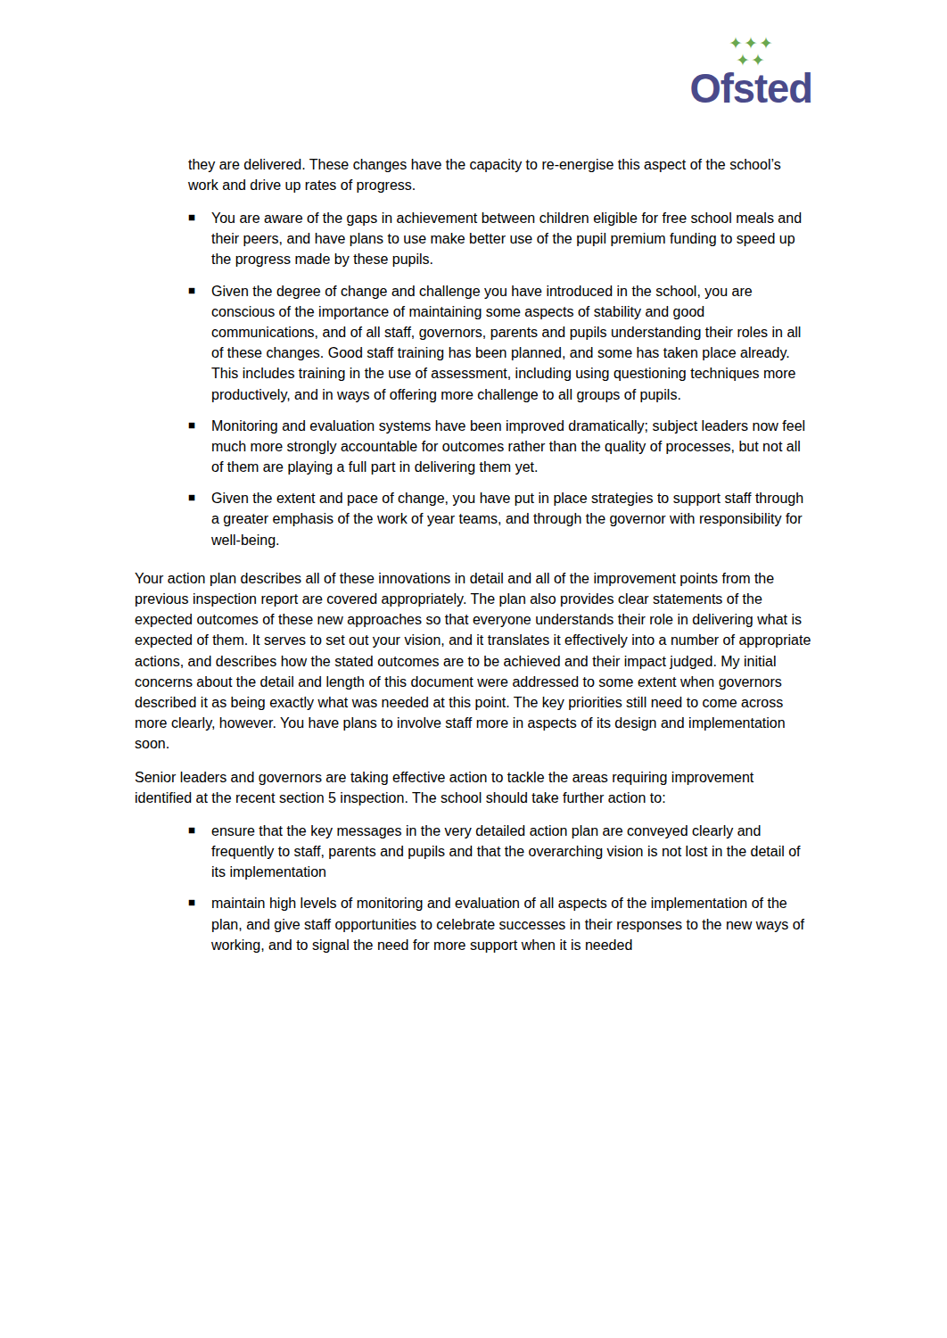✦✦✦
✦✦
Ofsted
they are delivered. These changes have the capacity to re-energise this aspect of the school’s work and drive up rates of progress.
You are aware of the gaps in achievement between children eligible for free school meals and their peers, and have plans to use make better use of the pupil premium funding to speed up the progress made by these pupils.
Given the degree of change and challenge you have introduced in the school, you are conscious of the importance of maintaining some aspects of stability and good communications, and of all staff, governors, parents and pupils understanding their roles in all of these changes. Good staff training has been planned, and some has taken place already. This includes training in the use of assessment, including using questioning techniques more productively, and in ways of offering more challenge to all groups of pupils.
Monitoring and evaluation systems have been improved dramatically; subject leaders now feel much more strongly accountable for outcomes rather than the quality of processes, but not all of them are playing a full part in delivering them yet.
Given the extent and pace of change, you have put in place strategies to support staff through a greater emphasis of the work of year teams, and through the governor with responsibility for well-being.
Your action plan describes all of these innovations in detail and all of the improvement points from the previous inspection report are covered appropriately. The plan also provides clear statements of the expected outcomes of these new approaches so that everyone understands their role in delivering what is expected of them. It serves to set out your vision, and it translates it effectively into a number of appropriate actions, and describes how the stated outcomes are to be achieved and their impact judged. My initial concerns about the detail and length of this document were addressed to some extent when governors described it as being exactly what was needed at this point. The key priorities still need to come across more clearly, however. You have plans to involve staff more in aspects of its design and implementation soon.
Senior leaders and governors are taking effective action to tackle the areas requiring improvement identified at the recent section 5 inspection. The school should take further action to:
ensure that the key messages in the very detailed action plan are conveyed clearly and frequently to staff, parents and pupils and that the overarching vision is not lost in the detail of its implementation
maintain high levels of monitoring and evaluation of all aspects of the implementation of the plan, and give staff opportunities to celebrate successes in their responses to the new ways of working, and to signal the need for more support when it is needed